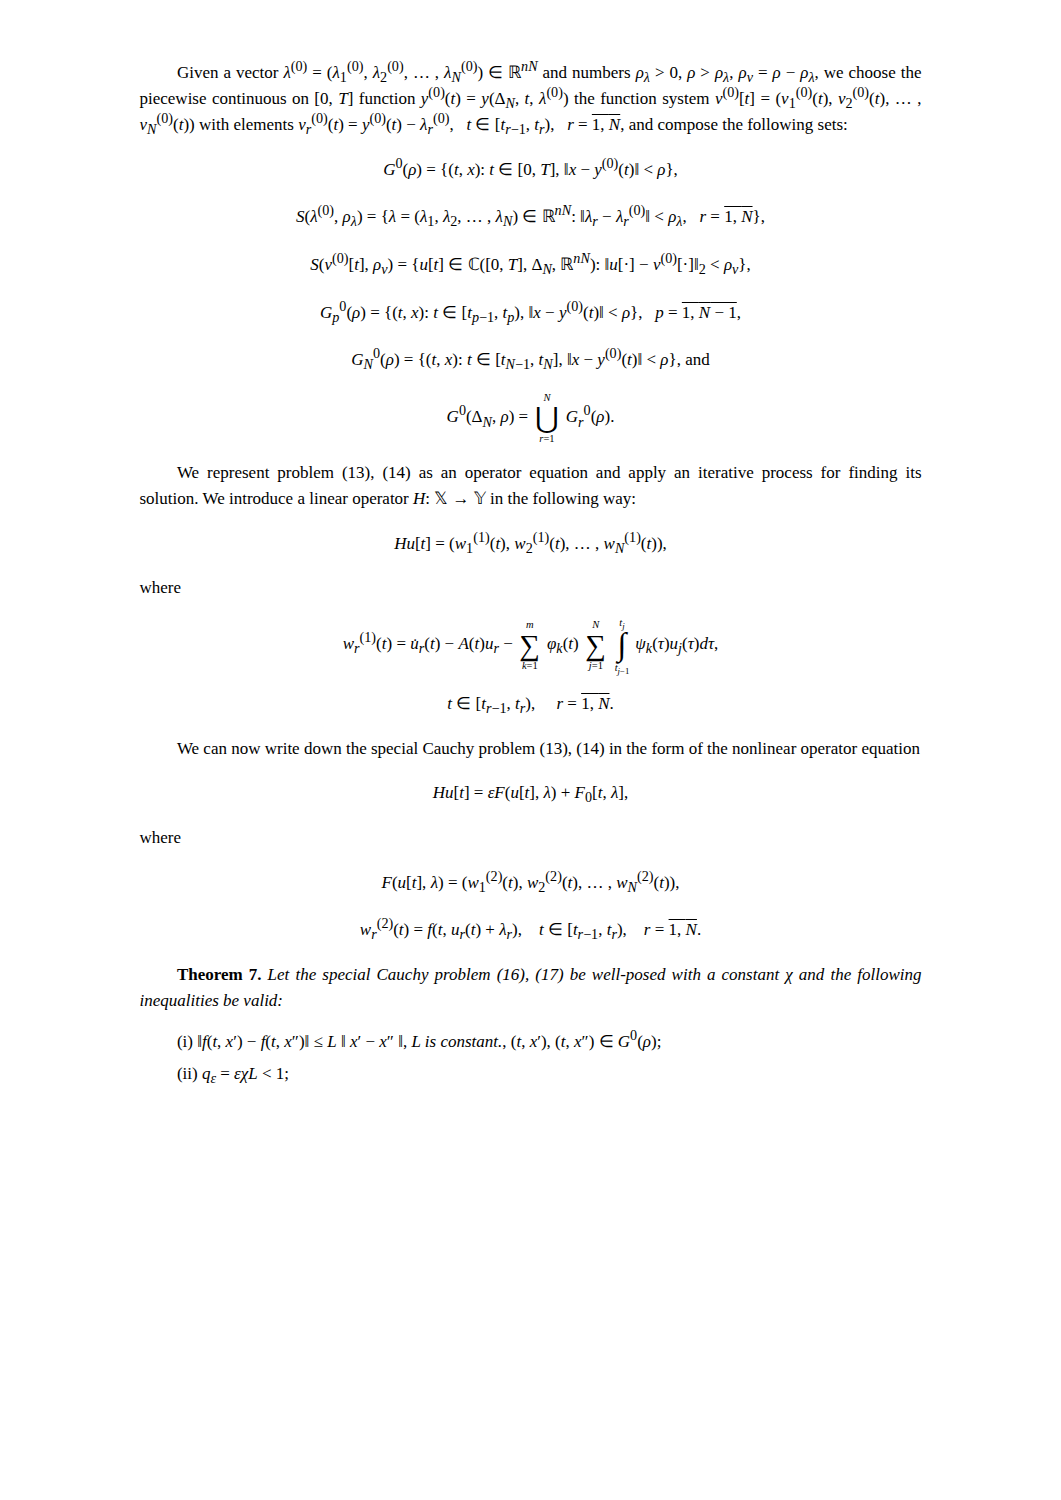Given a vector λ(0) = (λ1(0), λ2(0), … , λN(0)) ∈ ℝnN and numbers ρλ > 0, ρ > ρλ, ρv = ρ − ρλ, we choose the piecewise continuous on [0, T] function y(0)(t) = y(ΔN, t, λ(0)) the function system v(0)[t] = (v1(0)(t), v2(0)(t), … , vN(0)(t)) with elements vr(0)(t) = y(0)(t) − λr(0), t ∈ [tr−1, tr), r = 1, N, and compose the following sets:
G0(ρ) = {(t, x): t ∈ [0, T], ‖x − y(0)(t)‖ < ρ},
S(λ(0), ρλ) = {λ = (λ1, λ2, … , λN) ∈ ℝnN: ‖λr − λr(0)‖ < ρλ, r = 1, N},
S(v(0)[t], ρv) = {u[t] ∈ ℂ([0, T], ΔN, ℝnN): ‖u[·] − v(0)[·]‖2 < ρv},
Gp0(ρ) = {(t, x): t ∈ [tp−1, tp), ‖x − y(0)(t)‖ < ρ}, p = 1, N − 1,
GN0(ρ) = {(t, x): t ∈ [tN−1, tN], ‖x − y(0)(t)‖ < ρ}, and
G0(ΔN, ρ) = N⋃r=1 Gr0(ρ).
We represent problem (13), (14) as an operator equation and apply an iterative process for finding its solution. We introduce a linear operator H: 𝕏 → 𝕐 in the following way:
Hu[t] = (w1(1)(t), w2(1)(t), … , wN(1)(t)),
where
wr(1)(t) = u̇r(t) − A(t)ur − m∑k=1 φk(t) N∑j=1 tj∫tj−1 ψk(τ)uj(τ)dτ,
t ∈ [tr−1, tr), r = 1, N.
We can now write down the special Cauchy problem (13), (14) in the form of the nonlinear operator equation
Hu[t] = εF(u[t], λ) + F0[t, λ],
where
F(u[t], λ) = (w1(2)(t), w2(2)(t), … , wN(2)(t)),
wr(2)(t) = f(t, ur(t) + λr), t ∈ [tr−1, tr), r = 1, N.
Theorem 7. Let the special Cauchy problem (16), (17) be well-posed with a constant χ and the following inequalities be valid:
(i) ‖f(t, x′) − f(t, x″)‖ ≤ L ‖ x′ − x″ ‖, L is constant., (t, x′), (t, x″) ∈ G0(ρ);
(ii) qε = εχL < 1;